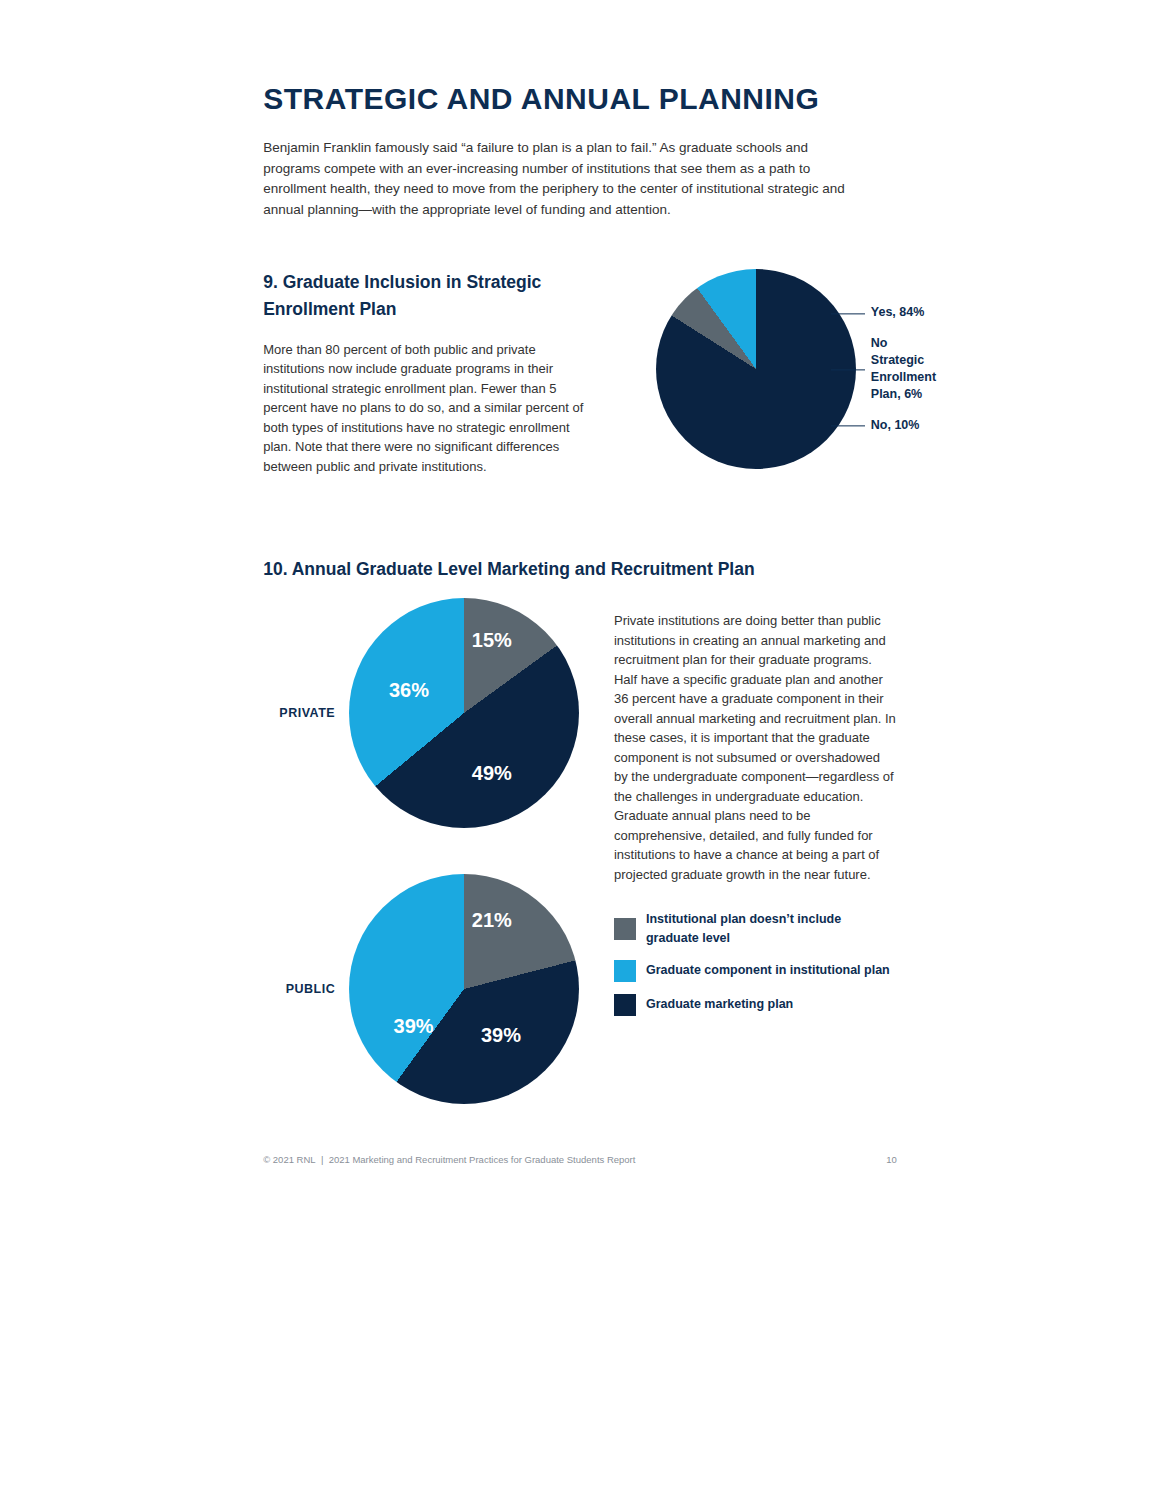Strategic and Annual Planning
Benjamin Franklin famously said “a failure to plan is a plan to fail.” As graduate schools and programs compete with an ever-increasing number of institutions that see them as a path to enrollment health, they need to move from the periphery to the center of institutional strategic and annual planning—with the appropriate level of funding and attention.
9. Graduate Inclusion in Strategic Enrollment Plan
More than 80 percent of both public and private institutions now include graduate programs in their institutional strategic enrollment plan. Fewer than 5 percent have no plans to do so, and a similar percent of both types of institutions have no strategic enrollment plan. Note that there were no significant differences between public and private institutions.
Yes, 84%
No Strategic
Enrollment Plan, 6%
No, 10%
10. Annual Graduate Level Marketing and Recruitment Plan
PRIVATE
15% 49% 36%
PUBLIC
21% 39% 39%
Private institutions are doing better than public institutions in creating an annual marketing and recruitment plan for their graduate programs. Half have a specific graduate plan and another 36 percent have a graduate component in their overall annual marketing and recruitment plan. In these cases, it is important that the graduate component is not subsumed or overshadowed by the undergraduate component—regardless of the challenges in undergraduate education. Graduate annual plans need to be comprehensive, detailed, and fully funded for institutions to have a chance at being a part of projected graduate growth in the near future.
Institutional plan doesn’t include graduate level
Graduate component in institutional plan
Graduate marketing plan
© 2021 RNL | 2021 Marketing and Recruitment Practices for Graduate Students Report 10